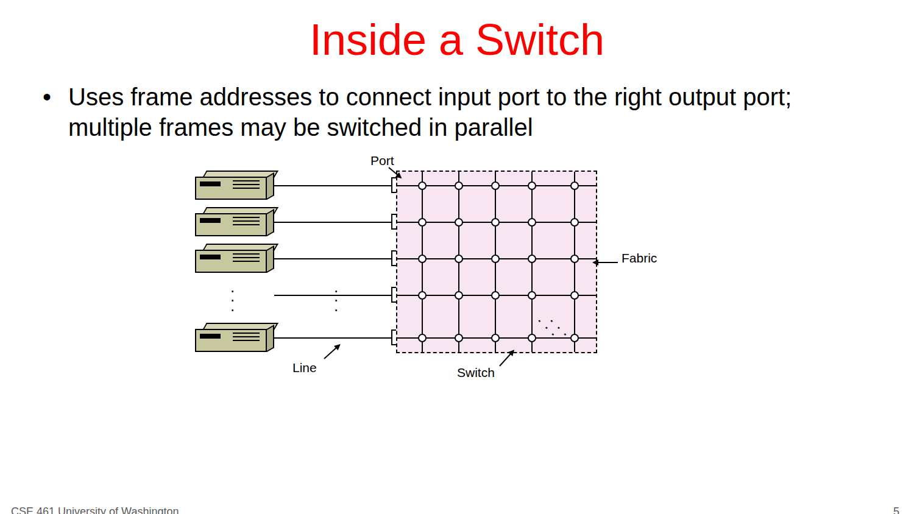Inside a Switch
Uses frame addresses to connect input port to the right output port; multiple frames may be switched in parallel
Port
Fabric
Line
Switch
...
...
...
...
CSE 461 University of Washington 5